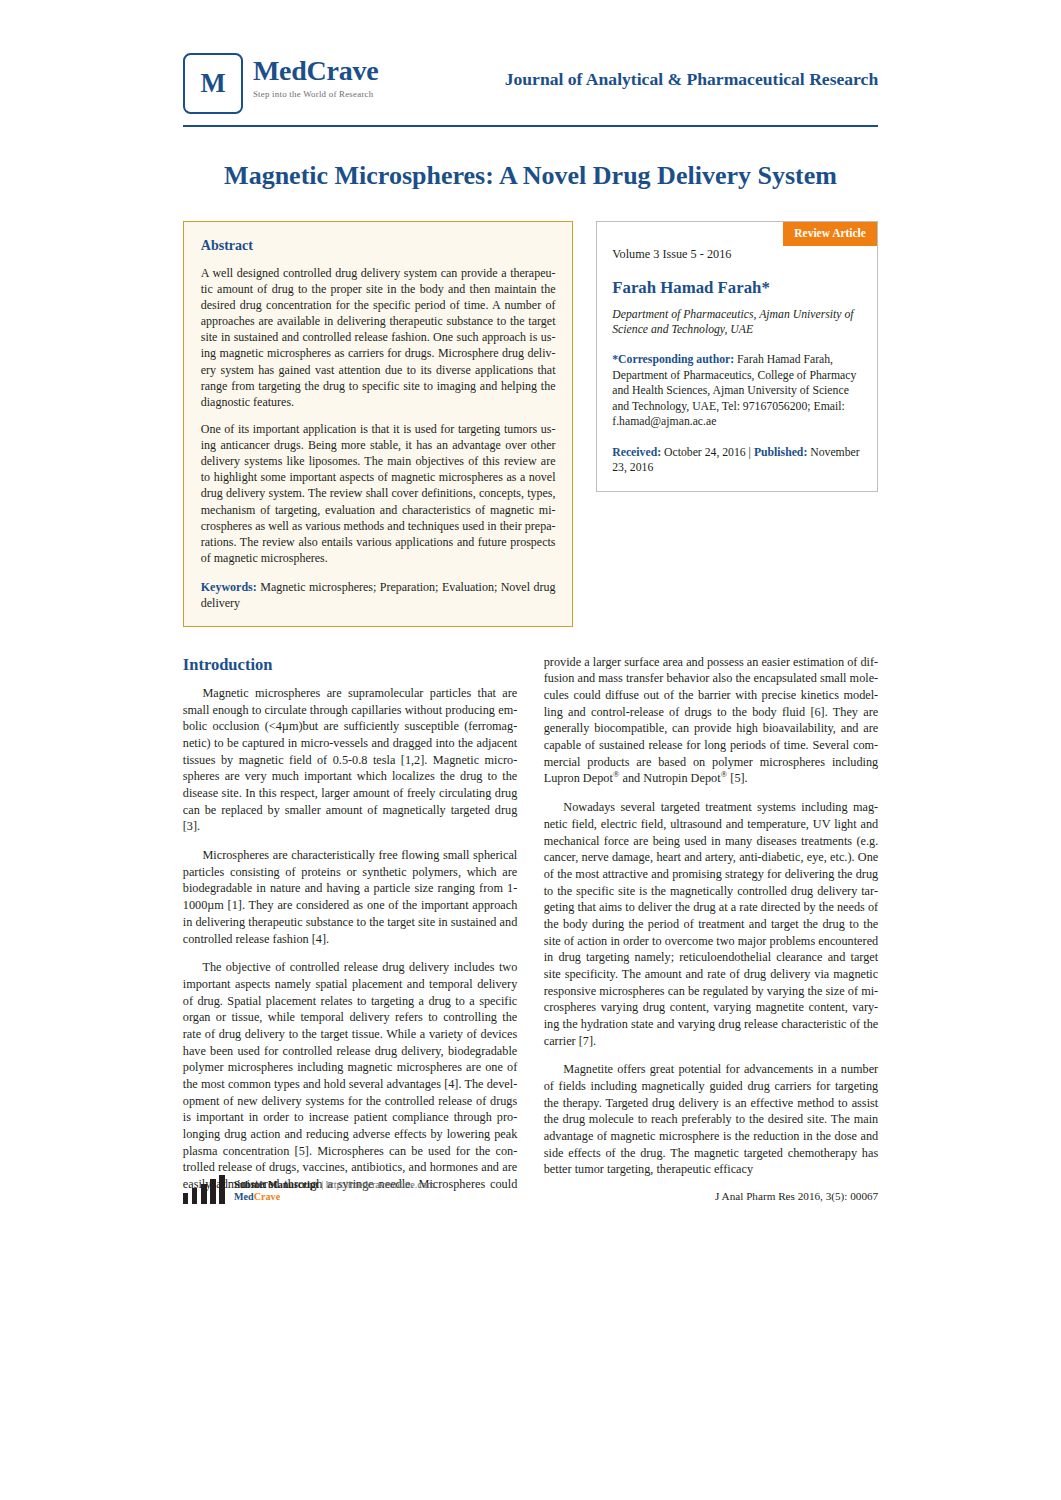M
MedCrave
Step into the World of Research
Journal of Analytical & Pharmaceutical Research
Magnetic Microspheres: A Novel Drug Delivery System
Abstract
A well designed controlled drug delivery system can provide a therapeutic amount of drug to the proper site in the body and then maintain the desired drug concentration for the specific period of time. A number of approaches are available in delivering therapeutic substance to the target site in sustained and controlled release fashion. One such approach is using magnetic microspheres as carriers for drugs. Microsphere drug delivery system has gained vast attention due to its diverse applications that range from targeting the drug to specific site to imaging and helping the diagnostic features.
One of its important application is that it is used for targeting tumors using anticancer drugs. Being more stable, it has an advantage over other delivery systems like liposomes. The main objectives of this review are to highlight some important aspects of magnetic microspheres as a novel drug delivery system. The review shall cover definitions, concepts, types, mechanism of targeting, evaluation and characteristics of magnetic microspheres as well as various methods and techniques used in their preparations. The review also entails various applications and future prospects of magnetic microspheres.
Keywords: Magnetic microspheres; Preparation; Evaluation; Novel drug delivery
Review Article
Volume 3 Issue 5 - 2016
Farah Hamad Farah*
Department of Pharmaceutics, Ajman University of Science and Technology, UAE
*Corresponding author: Farah Hamad Farah, Department of Pharmaceutics, College of Pharmacy and Health Sciences, Ajman University of Science and Technology, UAE, Tel: 97167056200; Email: f.hamad@ajman.ac.ae
Received: October 24, 2016 | Published: November 23, 2016
Introduction
Magnetic microspheres are supramolecular particles that are small enough to circulate through capillaries without producing embolic occlusion (<4µm)but are sufficiently susceptible (ferromagnetic) to be captured in micro-vessels and dragged into the adjacent tissues by magnetic field of 0.5-0.8 tesla [1,2]. Magnetic microspheres are very much important which localizes the drug to the disease site. In this respect, larger amount of freely circulating drug can be replaced by smaller amount of magnetically targeted drug [3].
Microspheres are characteristically free flowing small spherical particles consisting of proteins or synthetic polymers, which are biodegradable in nature and having a particle size ranging from 1-1000µm [1]. They are considered as one of the important approach in delivering therapeutic substance to the target site in sustained and controlled release fashion [4].
The objective of controlled release drug delivery includes two important aspects namely spatial placement and temporal delivery of drug. Spatial placement relates to targeting a drug to a specific organ or tissue, while temporal delivery refers to controlling the rate of drug delivery to the target tissue. While a variety of devices have been used for controlled release drug delivery, biodegradable polymer microspheres including magnetic microspheres are one of the most common types and hold several advantages [4]. The development of new delivery systems for the controlled release of drugs is important in order to increase patient compliance through prolonging drug action and reducing adverse effects by lowering peak plasma concentration [5]. Microspheres can be used for the controlled release of drugs, vaccines, antibiotics, and hormones and are easily administered through a syringe needle. Microspheres could provide a larger surface area and possess an easier estimation of diffusion and mass transfer behavior also the encapsulated small molecules could diffuse out of the barrier with precise kinetics modelling and control-release of drugs to the body fluid [6]. They are generally biocompatible, can provide high bioavailability, and are capable of sustained release for long periods of time. Several commercial products are based on polymer microspheres including Lupron Depot® and Nutropin Depot® [5].
Nowadays several targeted treatment systems including magnetic field, electric field, ultrasound and temperature, UV light and mechanical force are being used in many diseases treatments (e.g. cancer, nerve damage, heart and artery, anti-diabetic, eye, etc.). One of the most attractive and promising strategy for delivering the drug to the specific site is the magnetically controlled drug delivery targeting that aims to deliver the drug at a rate directed by the needs of the body during the period of treatment and target the drug to the site of action in order to overcome two major problems encountered in drug targeting namely; reticuloendothelial clearance and target site specificity. The amount and rate of drug delivery via magnetic responsive microspheres can be regulated by varying the size of microspheres varying drug content, varying magnetite content, varying the hydration state and varying drug release characteristic of the carrier [7].
Magnetite offers great potential for advancements in a number of fields including magnetically guided drug carriers for targeting the therapy. Targeted drug delivery is an effective method to assist the drug molecule to reach preferably to the desired site. The main advantage of magnetic microsphere is the reduction in the dose and side effects of the drug. The magnetic targeted chemotherapy has better tumor targeting, therapeutic efficacy
Submit Manuscript | http://medcraveonline.com
MedCrave
J Anal Pharm Res 2016, 3(5): 00067